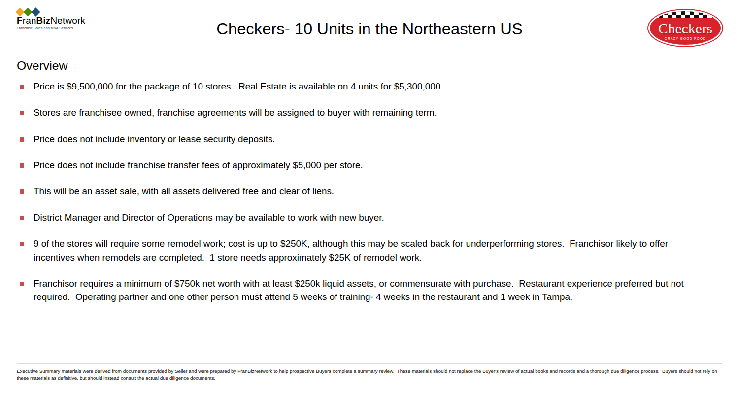Fran Biz Network
Franchise Sales and M&A Services
Checkers
CRAZY GOOD FOOD
Checkers- 10 Units in the Northeastern US
Overview
Price is $9,500,000 for the package of 10 stores. Real Estate is available on 4 units for $5,300,000.
Stores are franchisee owned, franchise agreements will be assigned to buyer with remaining term.
Price does not include inventory or lease security deposits.
Price does not include franchise transfer fees of approximately $5,000 per store.
This will be an asset sale, with all assets delivered free and clear of liens.
District Manager and Director of Operations may be available to work with new buyer.
9 of the stores will require some remodel work; cost is up to $250K, although this may be scaled back for underperforming stores. Franchisor likely to offer incentives when remodels are completed. 1 store needs approximately $25K of remodel work.
Franchisor requires a minimum of $750k net worth with at least $250k liquid assets, or commensurate with purchase. Restaurant experience preferred but not required. Operating partner and one other person must attend 5 weeks of training- 4 weeks in the restaurant and 1 week in Tampa.
Executive Summary materials were derived from documents provided by Seller and were prepared by FranBizNetwork to help prospective Buyers complete a summary review. These materials should not replace the Buyer's review of actual books and records and a thorough due diligence process. Buyers should not rely on these materials as definitive, but should instead consult the actual due diligence documents.